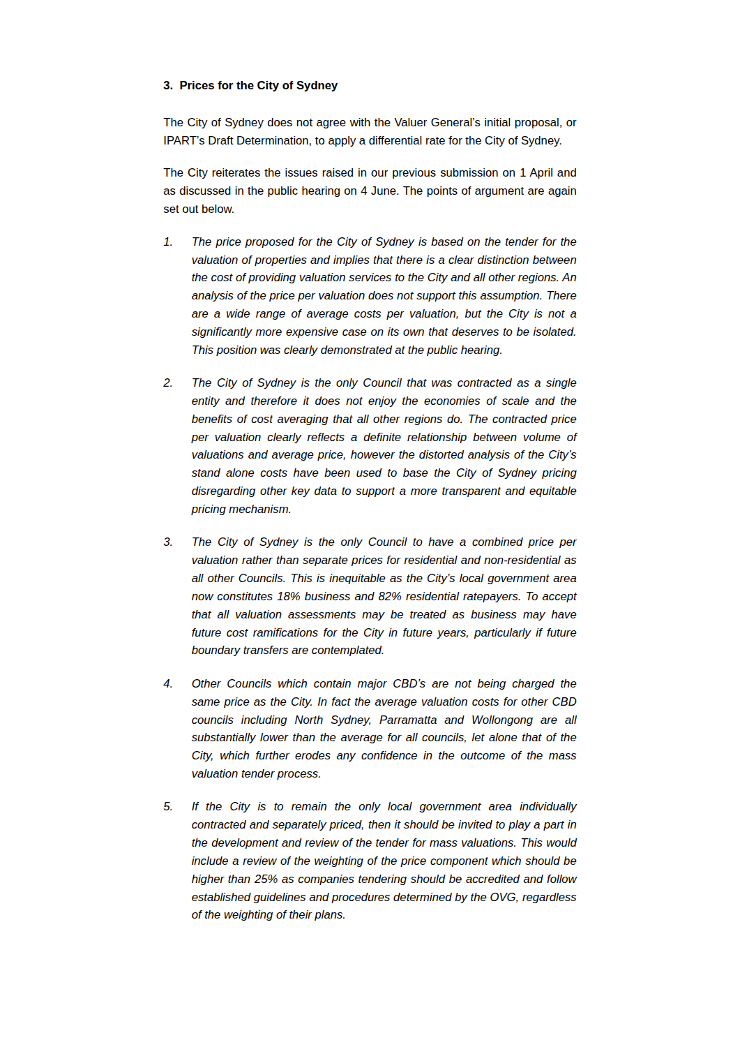3. Prices for the City of Sydney
The City of Sydney does not agree with the Valuer General’s initial proposal, or IPART’s Draft Determination, to apply a differential rate for the City of Sydney.
The City reiterates the issues raised in our previous submission on 1 April and as discussed in the public hearing on 4 June. The points of argument are again set out below.
The price proposed for the City of Sydney is based on the tender for the valuation of properties and implies that there is a clear distinction between the cost of providing valuation services to the City and all other regions. An analysis of the price per valuation does not support this assumption. There are a wide range of average costs per valuation, but the City is not a significantly more expensive case on its own that deserves to be isolated. This position was clearly demonstrated at the public hearing.
The City of Sydney is the only Council that was contracted as a single entity and therefore it does not enjoy the economies of scale and the benefits of cost averaging that all other regions do. The contracted price per valuation clearly reflects a definite relationship between volume of valuations and average price, however the distorted analysis of the City’s stand alone costs have been used to base the City of Sydney pricing disregarding other key data to support a more transparent and equitable pricing mechanism.
The City of Sydney is the only Council to have a combined price per valuation rather than separate prices for residential and non-residential as all other Councils. This is inequitable as the City’s local government area now constitutes 18% business and 82% residential ratepayers. To accept that all valuation assessments may be treated as business may have future cost ramifications for the City in future years, particularly if future boundary transfers are contemplated.
Other Councils which contain major CBD’s are not being charged the same price as the City. In fact the average valuation costs for other CBD councils including North Sydney, Parramatta and Wollongong are all substantially lower than the average for all councils, let alone that of the City, which further erodes any confidence in the outcome of the mass valuation tender process.
If the City is to remain the only local government area individually contracted and separately priced, then it should be invited to play a part in the development and review of the tender for mass valuations. This would include a review of the weighting of the price component which should be higher than 25% as companies tendering should be accredited and follow established guidelines and procedures determined by the OVG, regardless of the weighting of their plans.